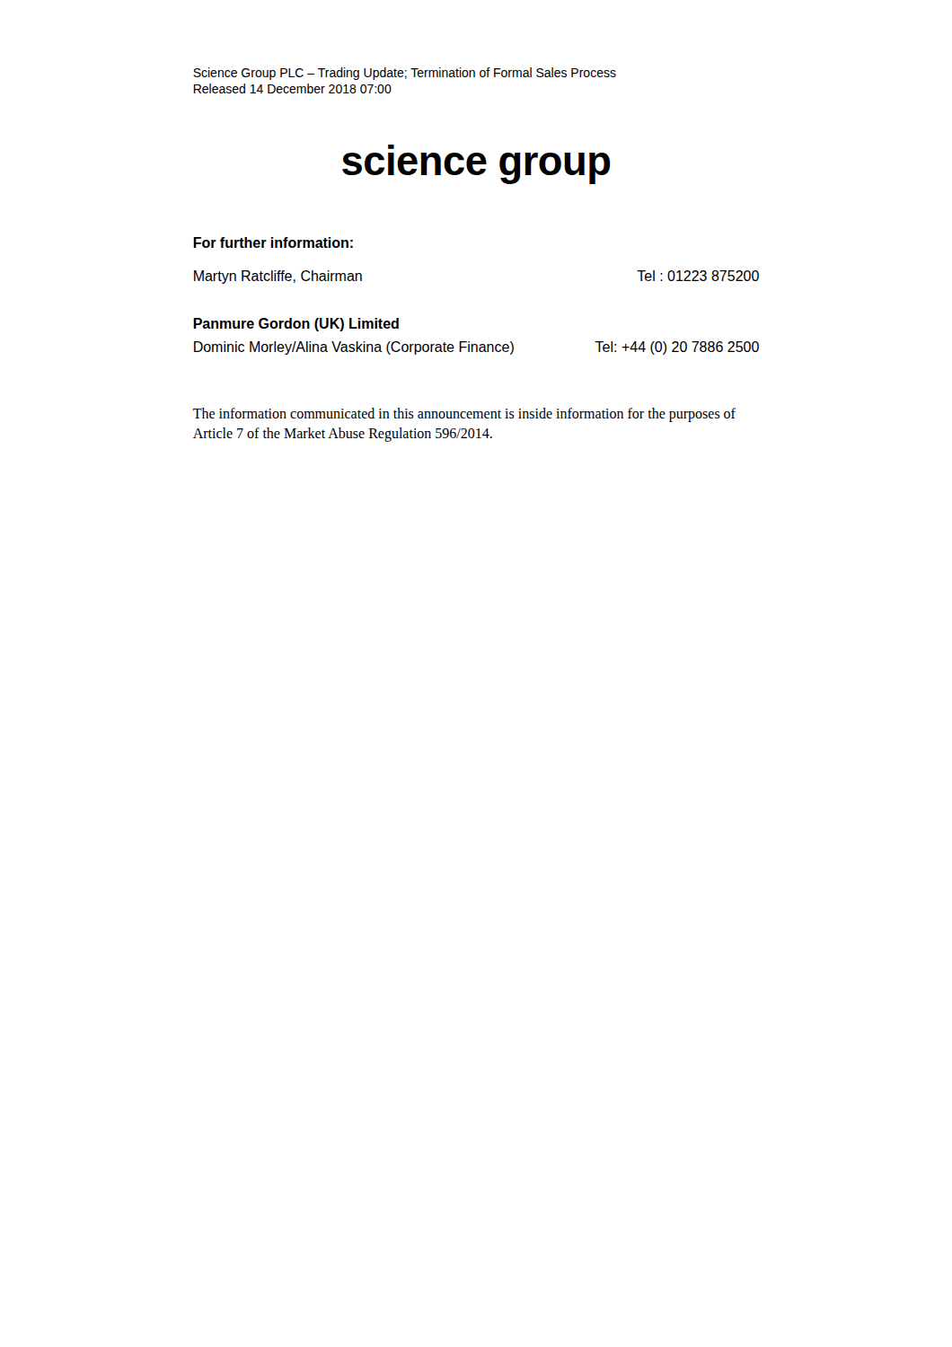Science Group PLC – Trading Update; Termination of Formal Sales Process
Released 14 December 2018 07:00
science group
For further information:
| Martyn Ratcliffe, Chairman | Tel : 01223 875200 |
| Panmure Gordon (UK) Limited |
| Dominic Morley/Alina Vaskina (Corporate Finance) | Tel: +44 (0) 20 7886 2500 |
The information communicated in this announcement is inside information for the purposes of Article 7 of the Market Abuse Regulation 596/2014.